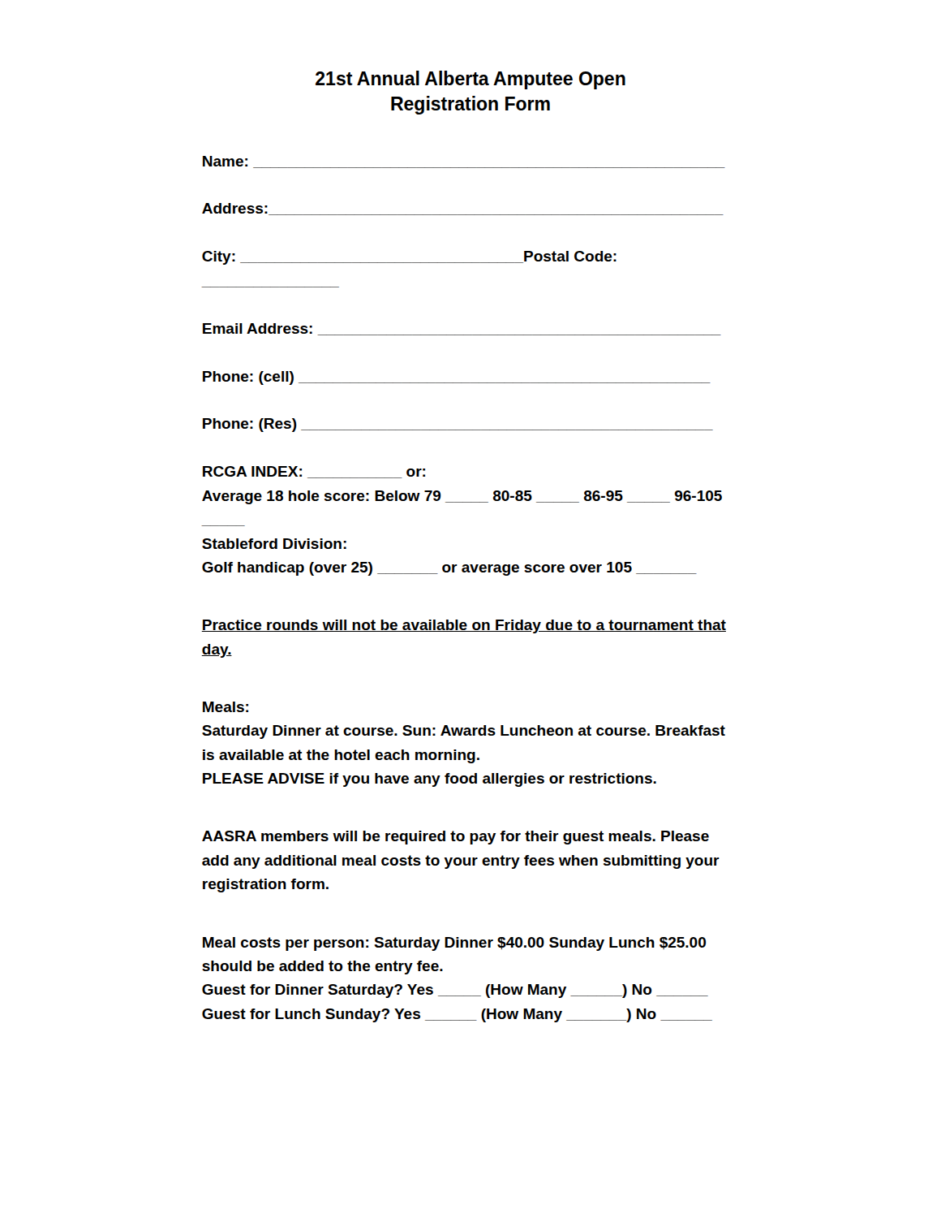21st Annual Alberta Amputee OpenRegistration Form
Name: _______________________________________________________
Address:_____________________________________________________
City: _________________________________Postal Code: ________________
Email Address: _______________________________________________
Phone: (cell) ________________________________________________
Phone: (Res) ________________________________________________
RCGA INDEX: ___________ or:
Average 18 hole score: Below 79 _____ 80-85 _____ 86-95 _____ 96-105 _____
Stableford Division:
Golf handicap (over 25) _______ or average score over 105 _______
Practice rounds will not be available on Friday due to a tournament that day.
Meals:
Saturday Dinner at course. Sun: Awards Luncheon at course. Breakfast is available at the hotel each morning.
PLEASE ADVISE if you have any food allergies or restrictions.
AASRA members will be required to pay for their guest meals. Please add any additional meal costs to your entry fees when submitting your registration form.
Meal costs per person: Saturday Dinner $40.00 Sunday Lunch $25.00 should be added to the entry fee.
Guest for Dinner Saturday? Yes _____ (How Many ______) No ______
Guest for Lunch Sunday? Yes ______ (How Many _______) No ______